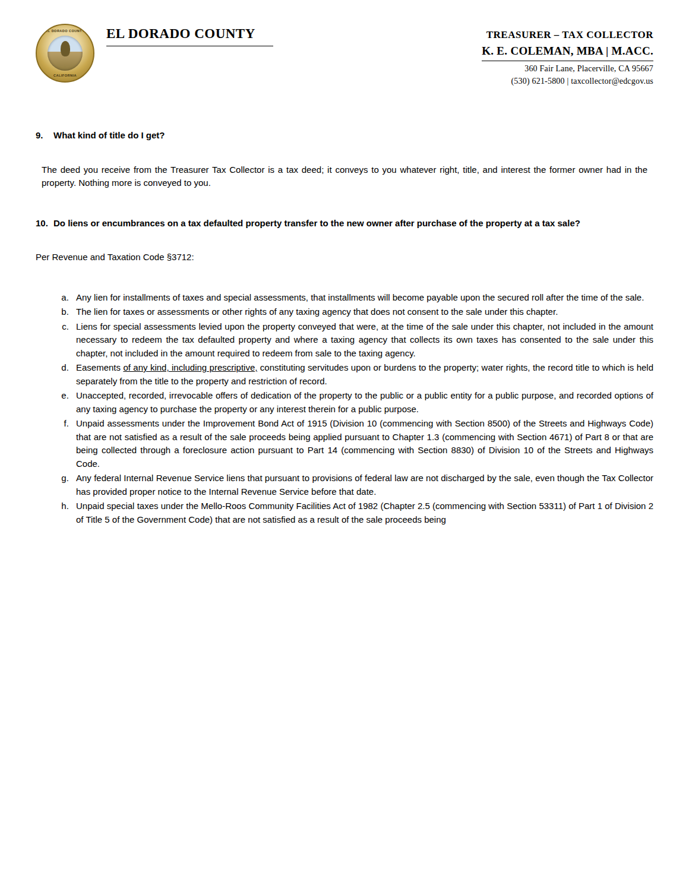EL DORADO COUNTY
TREASURER – TAX COLLECTOR
K. E. COLEMAN, MBA | M.ACC.
360 Fair Lane, Placerville, CA 95667
(530) 621-5800 | taxcollector@edcgov.us
9. What kind of title do I get?
The deed you receive from the Treasurer Tax Collector is a tax deed; it conveys to you whatever right, title, and interest the former owner had in the property. Nothing more is conveyed to you.
10. Do liens or encumbrances on a tax defaulted property transfer to the new owner after purchase of the property at a tax sale?
Per Revenue and Taxation Code §3712:
Any lien for installments of taxes and special assessments, that installments will become payable upon the secured roll after the time of the sale.
The lien for taxes or assessments or other rights of any taxing agency that does not consent to the sale under this chapter.
Liens for special assessments levied upon the property conveyed that were, at the time of the sale under this chapter, not included in the amount necessary to redeem the tax defaulted property and where a taxing agency that collects its own taxes has consented to the sale under this chapter, not included in the amount required to redeem from sale to the taxing agency.
Easements of any kind, including prescriptive, constituting servitudes upon or burdens to the property; water rights, the record title to which is held separately from the title to the property and restriction of record.
Unaccepted, recorded, irrevocable offers of dedication of the property to the public or a public entity for a public purpose, and recorded options of any taxing agency to purchase the property or any interest therein for a public purpose.
Unpaid assessments under the Improvement Bond Act of 1915 (Division 10 (commencing with Section 8500) of the Streets and Highways Code) that are not satisfied as a result of the sale proceeds being applied pursuant to Chapter 1.3 (commencing with Section 4671) of Part 8 or that are being collected through a foreclosure action pursuant to Part 14 (commencing with Section 8830) of Division 10 of the Streets and Highways Code.
Any federal Internal Revenue Service liens that pursuant to provisions of federal law are not discharged by the sale, even though the Tax Collector has provided proper notice to the Internal Revenue Service before that date.
Unpaid special taxes under the Mello-Roos Community Facilities Act of 1982 (Chapter 2.5 (commencing with Section 53311) of Part 1 of Division 2 of Title 5 of the Government Code) that are not satisfied as a result of the sale proceeds being